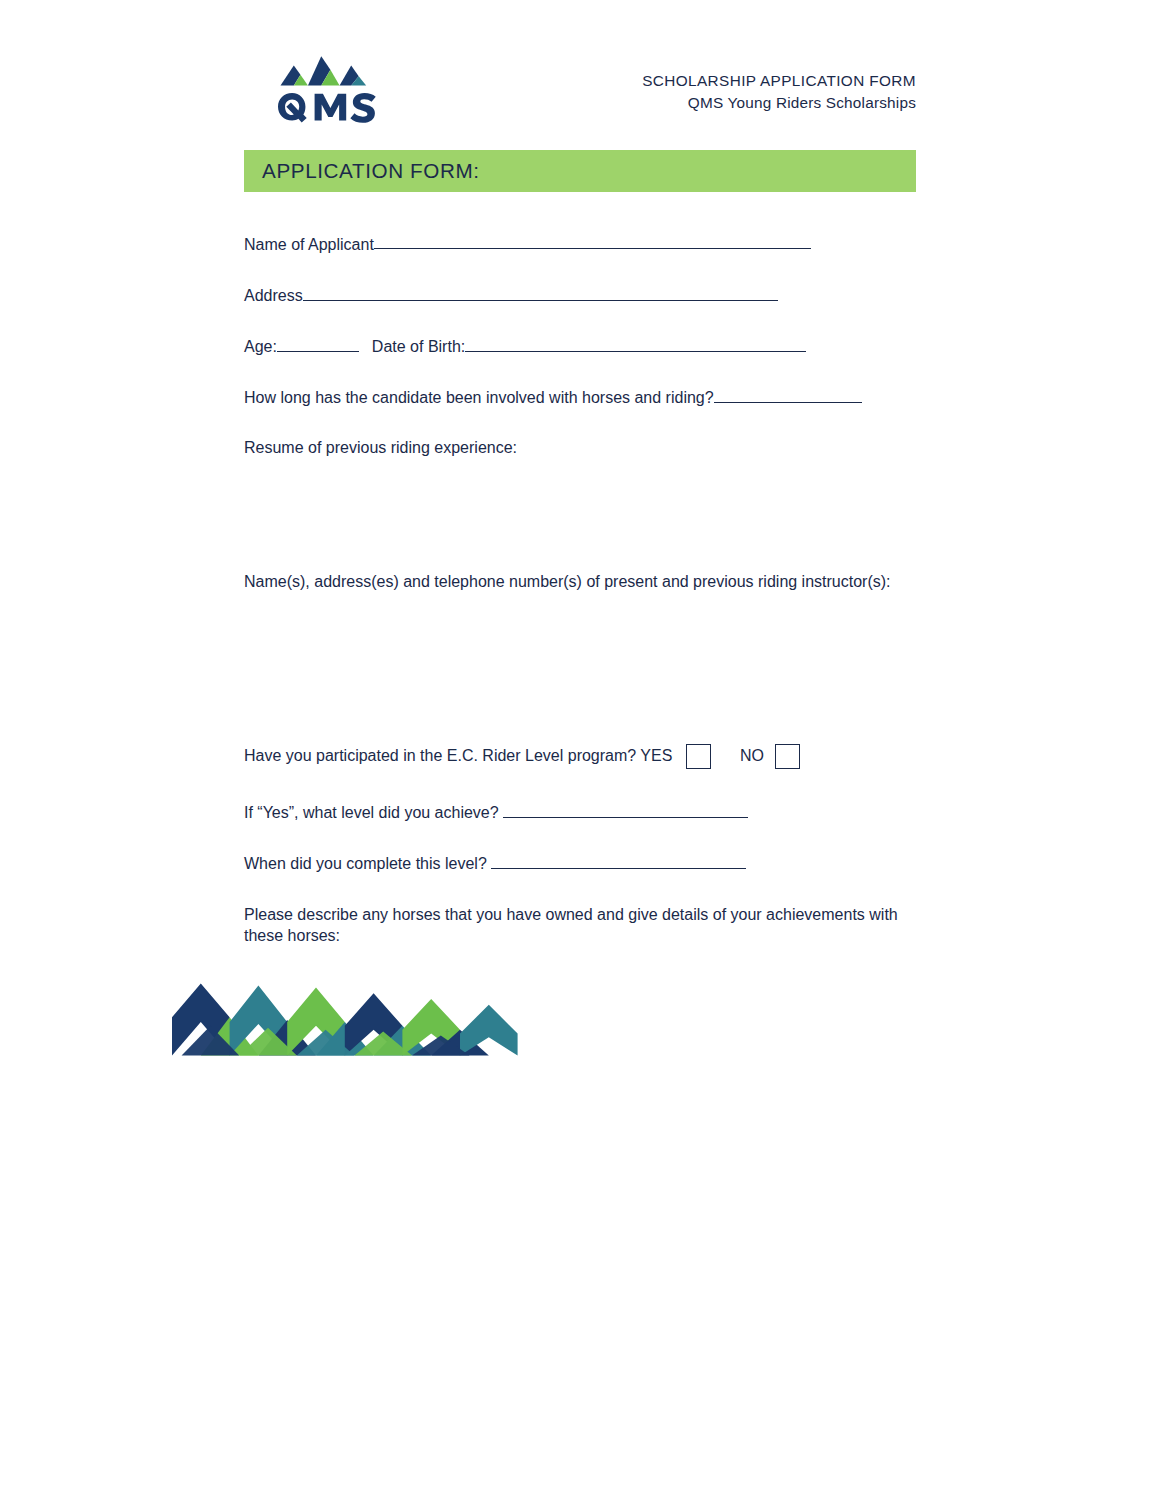SCHOLARSHIP APPLICATION FORM
QMS Young Riders Scholarships
APPLICATION FORM:
Name of Applicant
Address
Age: Date of Birth:
How long has the candidate been involved with horses and riding?
Resume of previous riding experience:
Name(s), address(es) and telephone number(s) of present and previous riding instructor(s):
Have you participated in the E.C. Rider Level program? YES NO
If “Yes”, what level did you achieve?
When did you complete this level?
Please describe any horses that you have owned and give details of your achievements with these horses: